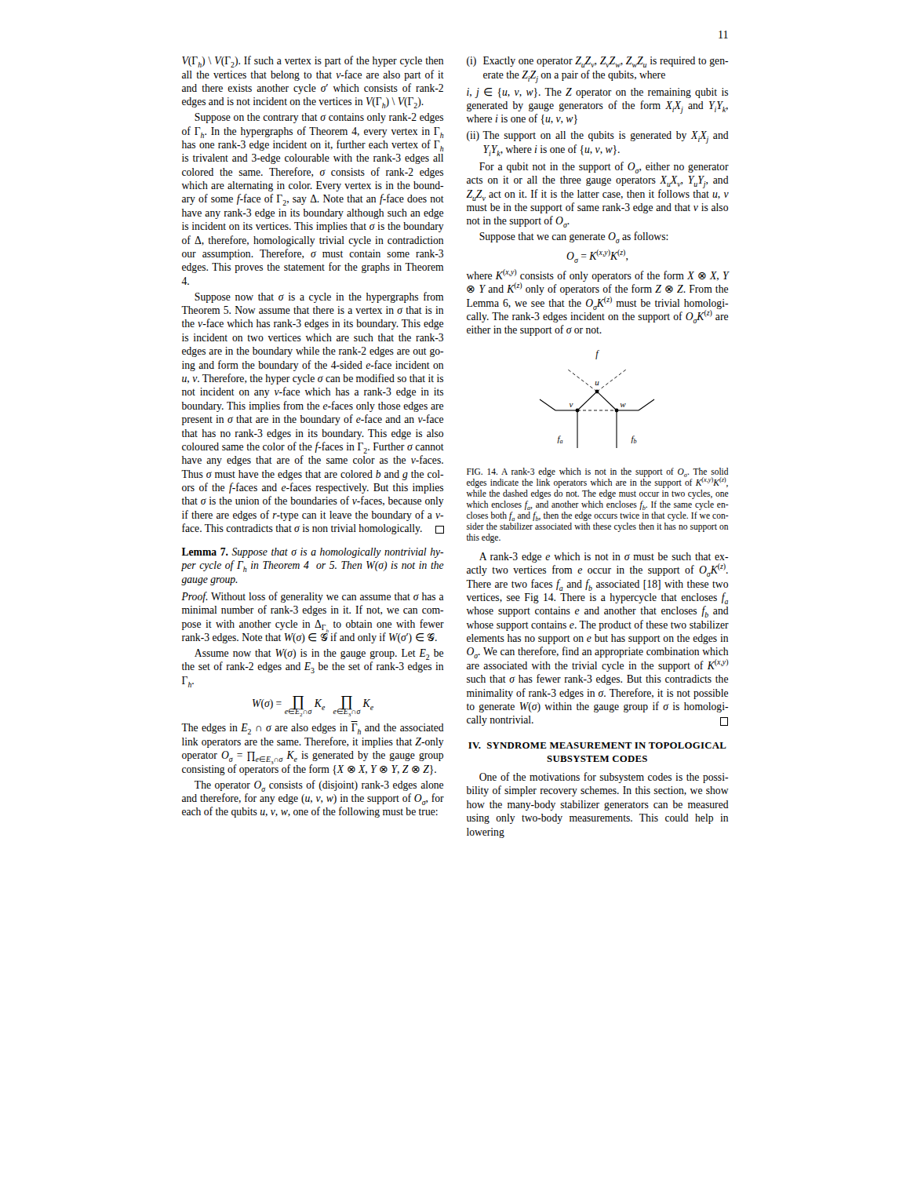11
V(Γh) \ V(Γ2). If such a vertex is part of the hyper cycle then all the vertices that belong to that v-face are also part of it and there exists another cycle σ′ which consists of rank-2 edges and is not incident on the vertices in V(Γh) \ V(Γ2).
Suppose on the contrary that σ contains only rank-2 edges of Γh. In the hypergraphs of Theorem 4, every vertex in Γh has one rank-3 edge incident on it, further each vertex of Γh is trivalent and 3-edge colourable with the rank-3 edges all colored the same. Therefore, σ consists of rank-2 edges which are alternating in color. Every vertex is in the boundary of some f-face of Γ2, say Δ. Note that an f-face does not have any rank-3 edge in its boundary although such an edge is incident on its vertices. This implies that σ is the boundary of Δ, therefore, homologically trivial cycle in contradiction our assumption. Therefore, σ must contain some rank-3 edges. This proves the statement for the graphs in Theorem 4.
Suppose now that σ is a cycle in the hypergraphs from Theorem 5. Now assume that there is a vertex in σ that is in the v-face which has rank-3 edges in its boundary. This edge is incident on two vertices which are such that the rank-3 edges are in the boundary while the rank-2 edges are out going and form the boundary of the 4-sided e-face incident on u, v. Therefore, the hyper cycle σ can be modified so that it is not incident on any v-face which has a rank-3 edge in its boundary. This implies from the e-faces only those edges are present in σ that are in the boundary of e-face and an v-face that has no rank-3 edges in its boundary. This edge is also coloured same the color of the f-faces in Γ2. Further σ cannot have any edges that are of the same color as the v-faces. Thus σ must have the edges that are colored b and g the colors of the f-faces and e-faces respectively. But this implies that σ is the union of the boundaries of v-faces, because only if there are edges of r-type can it leave the boundary of a v-face. This contradicts that σ is non trivial homologically.
Lemma 7. Suppose that σ is a homologically nontrivial hyper cycle of Γh in Theorem 4 or 5. Then W(σ) is not in the gauge group.
Proof. Without loss of generality we can assume that σ has a minimal number of rank-3 edges in it. If not, we can compose it with another cycle in ΔΓh to obtain one with fewer rank-3 edges. Note that W(σ) ∈ 𝒢 if and only if W(σ′) ∈ 𝒢.
Assume now that W(σ) is in the gauge group. Let E2 be the set of rank-2 edges and E3 be the set of rank-3 edges in Γh.
W(σ) = ∏ e∈E2∩σ Ke ∏ e∈E3∩σ Ke
The edges in E2 ∩ σ are also edges in Γh and the associated link operators are the same. Therefore, it implies that Z-only operator Oσ = ∏e∈E3∩σ Ke is generated by the gauge group consisting of operators of the form {X ⊗ X, Y ⊗ Y, Z ⊗ Z}.
The operator Oσ consists of (disjoint) rank-3 edges alone and therefore, for any edge (u, v, w) in the support of Oσ, for each of the qubits u, v, w, one of the following must be true:
Exactly one operator ZuZv, ZvZw, ZwZu is required to generate the ZiZj on a pair of the qubits, where
i, j ∈ {u, v, w}. The Z operator on the remaining qubit is generated by gauge generators of the form XiXj and YiYk, where i is one of {u, v, w}
The support on all the qubits is generated by XiXj and YiYk, where i is one of {u, v, w}.
For a qubit not in the support of Oσ, either no generator acts on it or all the three gauge operators XuXv, YuYj, and ZuZv act on it. If it is the latter case, then it follows that u, v must be in the support of same rank-3 edge and that v is also not in the support of Oσ.
Suppose that we can generate Oσ as follows:
Oσ = K(x,y)K(z),
where K(x,y) consists of only operators of the form X ⊗ X, Y ⊗ Y and K(z) only of operators of the form Z ⊗ Z. From the Lemma 6, we see that the OσK(z) must be trivial homologically. The rank-3 edges incident on the support of OσK(z) are either in the support of σ or not.
f u v w fa fb
FIG. 14. A rank-3 edge which is not in the support of Oσ. The solid edges indicate the link operators which are in the support of K(x,y)K(z), while the dashed edges do not. The edge must occur in two cycles, one which encloses fa, and another which encloses fb. If the same cycle encloses both fa and fb, then the edge occurs twice in that cycle. If we consider the stabilizer associated with these cycles then it has no support on this edge.
A rank-3 edge e which is not in σ must be such that exactly two vertices from e occur in the support of OσK(z). There are two faces fa and fb associated [18] with these two vertices, see Fig 14. There is a hypercycle that encloses fa whose support contains e and another that encloses fb and whose support contains e. The product of these two stabilizer elements has no support on e but has support on the edges in Oσ. We can therefore, find an appropriate combination which are associated with the trivial cycle in the support of K(x,y) such that σ has fewer rank-3 edges. But this contradicts the minimality of rank-3 edges in σ. Therefore, it is not possible to generate W(σ) within the gauge group if σ is homologically nontrivial.
IV. Syndrome measurement in topological subsystem codes
One of the motivations for subsystem codes is the possibility of simpler recovery schemes. In this section, we show how the many-body stabilizer generators can be measured using only two-body measurements. This could help in lowering